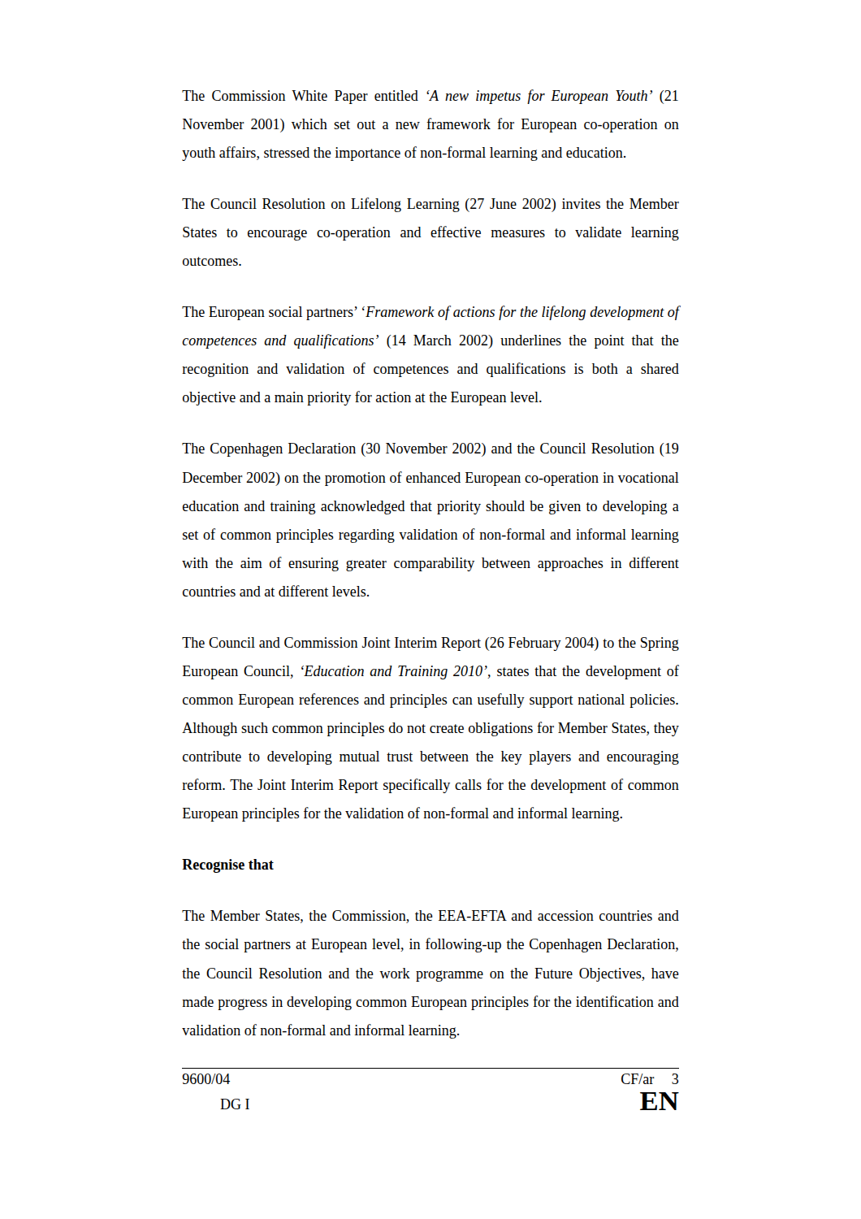The Commission White Paper entitled ‘A new impetus for European Youth’ (21 November 2001) which set out a new framework for European co-operation on youth affairs, stressed the importance of non-formal learning and education.
The Council Resolution on Lifelong Learning (27 June 2002) invites the Member States to encourage co-operation and effective measures to validate learning outcomes.
The European social partners’ ‘Framework of actions for the lifelong development of competences and qualifications’ (14 March 2002) underlines the point that the recognition and validation of competences and qualifications is both a shared objective and a main priority for action at the European level.
The Copenhagen Declaration (30 November 2002) and the Council Resolution (19 December 2002) on the promotion of enhanced European co-operation in vocational education and training acknowledged that priority should be given to developing a set of common principles regarding validation of non-formal and informal learning with the aim of ensuring greater comparability between approaches in different countries and at different levels.
The Council and Commission Joint Interim Report (26 February 2004) to the Spring European Council, ‘Education and Training 2010’, states that the development of common European references and principles can usefully support national policies. Although such common principles do not create obligations for Member States, they contribute to developing mutual trust between the key players and encouraging reform. The Joint Interim Report specifically calls for the development of common European principles for the validation of non-formal and informal learning.
Recognise that
The Member States, the Commission, the EEA-EFTA and accession countries and the social partners at European level, in following-up the Copenhagen Declaration, the Council Resolution and the work programme on the Future Objectives, have made progress in developing common European principles for the identification and validation of non-formal and informal learning.
9600/04
CF/ar
3
DG I
EN